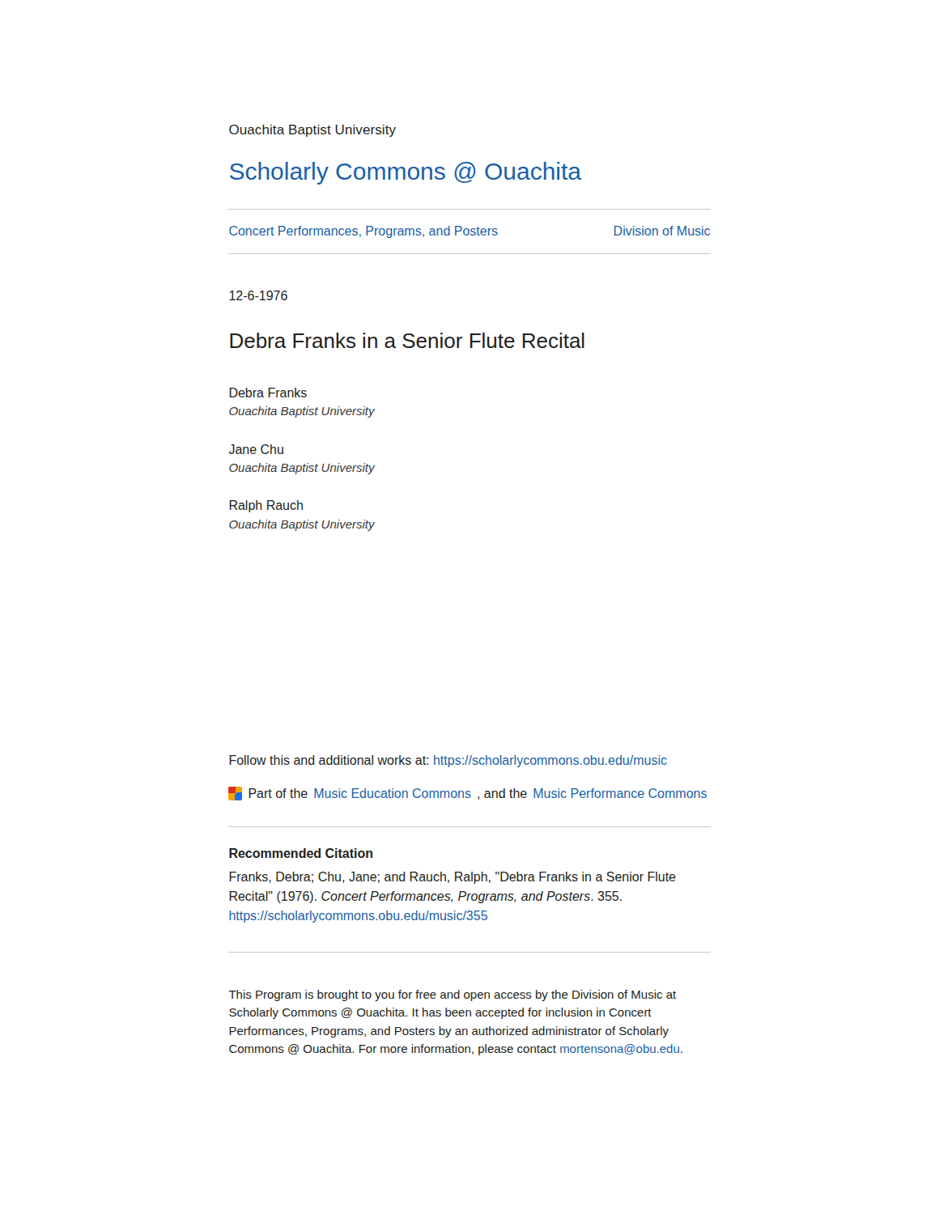Ouachita Baptist University
Scholarly Commons @ Ouachita
Concert Performances, Programs, and Posters Division of Music
12-6-1976
Debra Franks in a Senior Flute Recital
Debra Franks Ouachita Baptist University
Jane Chu Ouachita Baptist University
Ralph Rauch Ouachita Baptist University
Follow this and additional works at: https://scholarlycommons.obu.edu/music
Part of the Music Education Commons, and the Music Performance Commons
Recommended Citation
Franks, Debra; Chu, Jane; and Rauch, Ralph, "Debra Franks in a Senior Flute Recital" (1976). Concert Performances, Programs, and Posters. 355.
https://scholarlycommons.obu.edu/music/355
This Program is brought to you for free and open access by the Division of Music at Scholarly Commons @ Ouachita. It has been accepted for inclusion in Concert Performances, Programs, and Posters by an authorized administrator of Scholarly Commons @ Ouachita. For more information, please contact mortensona@obu.edu.